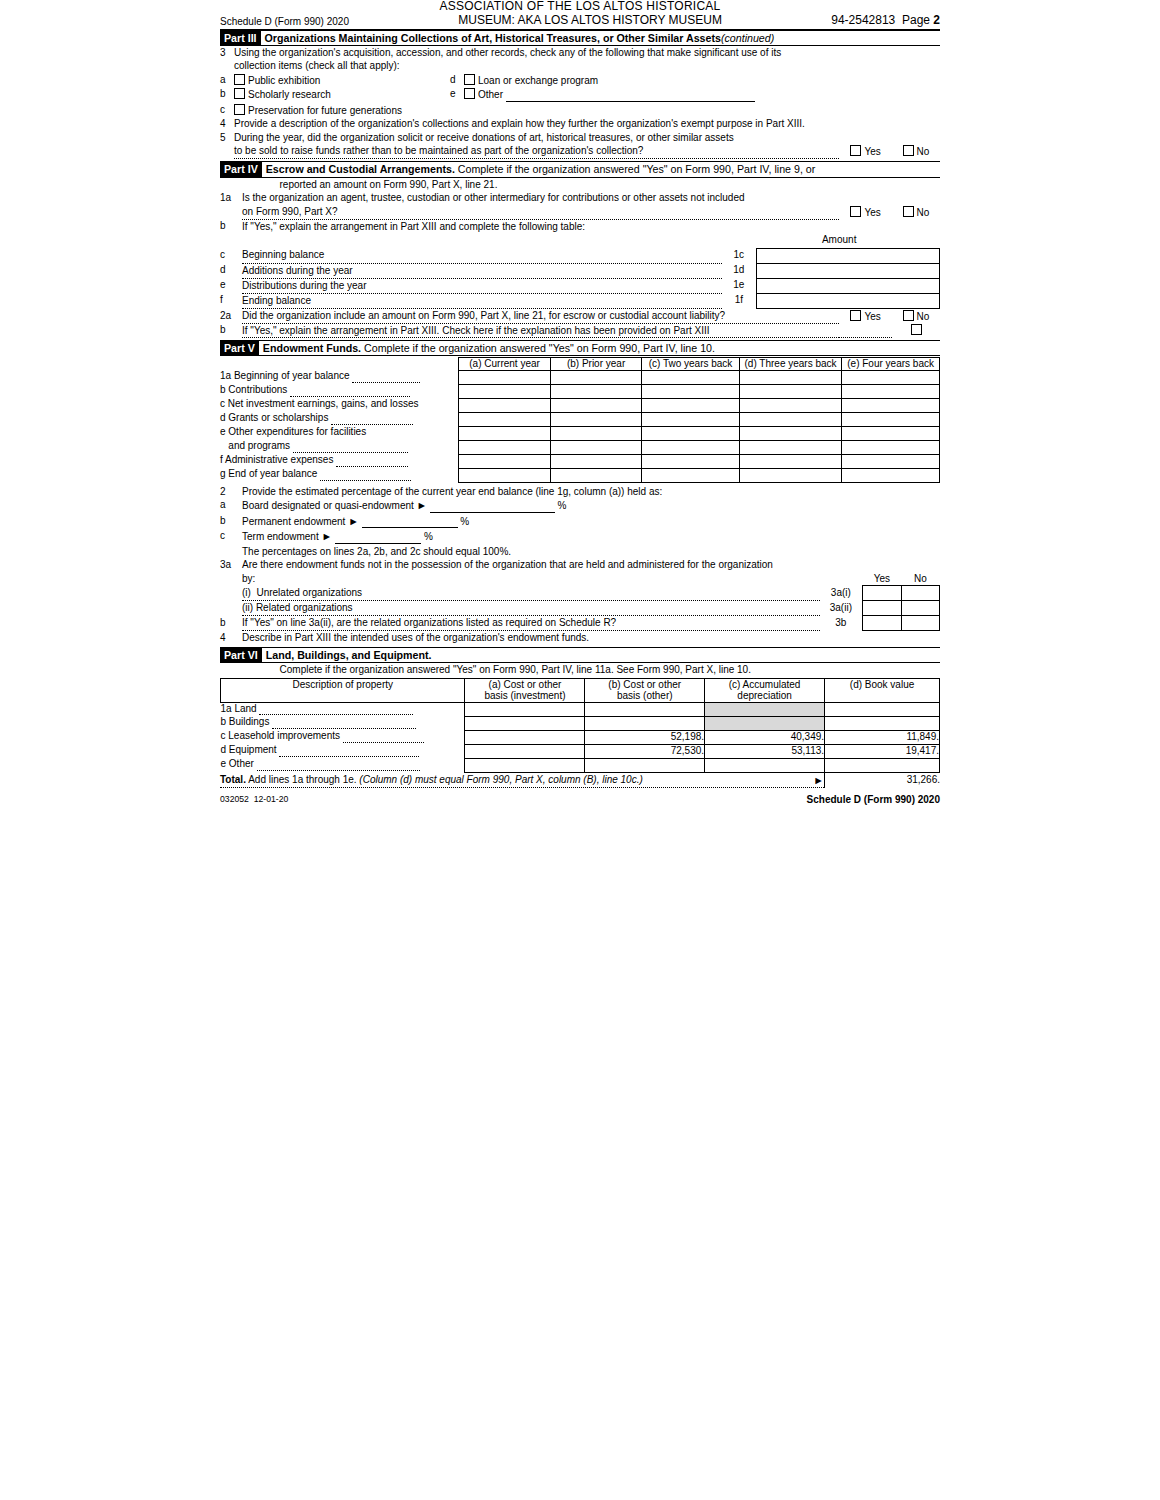ASSOCIATION OF THE LOS ALTOS HISTORICAL
Schedule D (Form 990) 2020
MUSEUM: AKA LOS ALTOS HISTORY MUSEUM
94-2542813 Page 2
Part III
Organizations Maintaining Collections of Art, Historical Treasures, or Other Similar Assets(continued)
| 3 | Using the organization's acquisition, accession, and other records, check any of the following that make significant use of its |
| | collection items (check all that apply): |
| a | Public exhibition | d | Loan or exchange program |
| b | Scholarly research | e | Other |
| c | Preservation for future generations |
| 4 | Provide a description of the organization's collections and explain how they further the organization's exempt purpose in Part XIII. |
| 5 | During the year, did the organization solicit or receive donations of art, historical treasures, or other similar assets |
| | to be sold to raise funds rather than to be maintained as part of the organization's collection? | Yes | No |
Part IV
Escrow and Custodial Arrangements. Complete if the organization answered "Yes" on Form 990, Part IV, line 9, or
| | reported an amount on Form 990, Part X, line 21. |
| 1a | Is the organization an agent, trustee, custodian or other intermediary for contributions or other assets not included |
| | on Form 990, Part X? | Yes | No |
| b | If "Yes," explain the arrangement in Part XIII and complete the following table: |
| | | Amount |
| c | Beginning balance | 1c | |
| d | Additions during the year | 1d | |
| e | Distributions during the year | 1e | |
| f | Ending balance | 1f | |
| 2a | Did the organization include an amount on Form 990, Part X, line 21, for escrow or custodial account liability? | Yes | No |
| b | If "Yes," explain the arrangement in Part XIII. Check here if the explanation has been provided on Part XIII | |
Part V
Endowment Funds. Complete if the organization answered "Yes" on Form 990, Part IV, line 10.
| | (a) Current year | (b) Prior year | (c) Two years back | (d) Three years back | (e) Four years back |
| 1a Beginning of year balance | | | | | |
| b Contributions | | | | | |
| c Net investment earnings, gains, and losses | | | | | |
| d Grants or scholarships | | | | | |
| e Other expenditures for facilities | | | | | |
| and programs | | | | | |
| f Administrative expenses | | | | | |
| g End of year balance | | | | | |
| 2 | Provide the estimated percentage of the current year end balance (line 1g, column (a)) held as: |
| a | Board designated or quasi-endowment ► % | |
| b | Permanent endowment ► % | |
| c | Term endowment ► % | |
| | The percentages on lines 2a, 2b, and 2c should equal 100%. |
| 3a | Are there endowment funds not in the possession of the organization that are held and administered for the organization |
| | by: | | Yes | No |
| | (i) Unrelated organizations | 3a(i) | | |
| | (ii) Related organizations | 3a(ii) | | |
| b | If "Yes" on line 3a(ii), are the related organizations listed as required on Schedule R? | 3b | | |
| 4 | Describe in Part XIII the intended uses of the organization's endowment funds. |
Part VI
Land, Buildings, and Equipment.
| | Complete if the organization answered "Yes" on Form 990, Part IV, line 11a. See Form 990, Part X, line 10. |
| Description of property | (a) Cost or other basis (investment) | (b) Cost or other basis (other) | (c) Accumulated depreciation | (d) Book value |
| 1a Land | | | | |
| b Buildings | | | | |
| c Leasehold improvements | | 52,198. | 40,349. | 11,849. |
| d Equipment | | 72,530. | 53,113. | 19,417. |
| e Other | | | | |
| Total. Add lines 1a through 1e. (Column (d) must equal Form 990, Part X, column (B), line 10c.) ► | 31,266. |
032052 12-01-20
Schedule D (Form 990) 2020